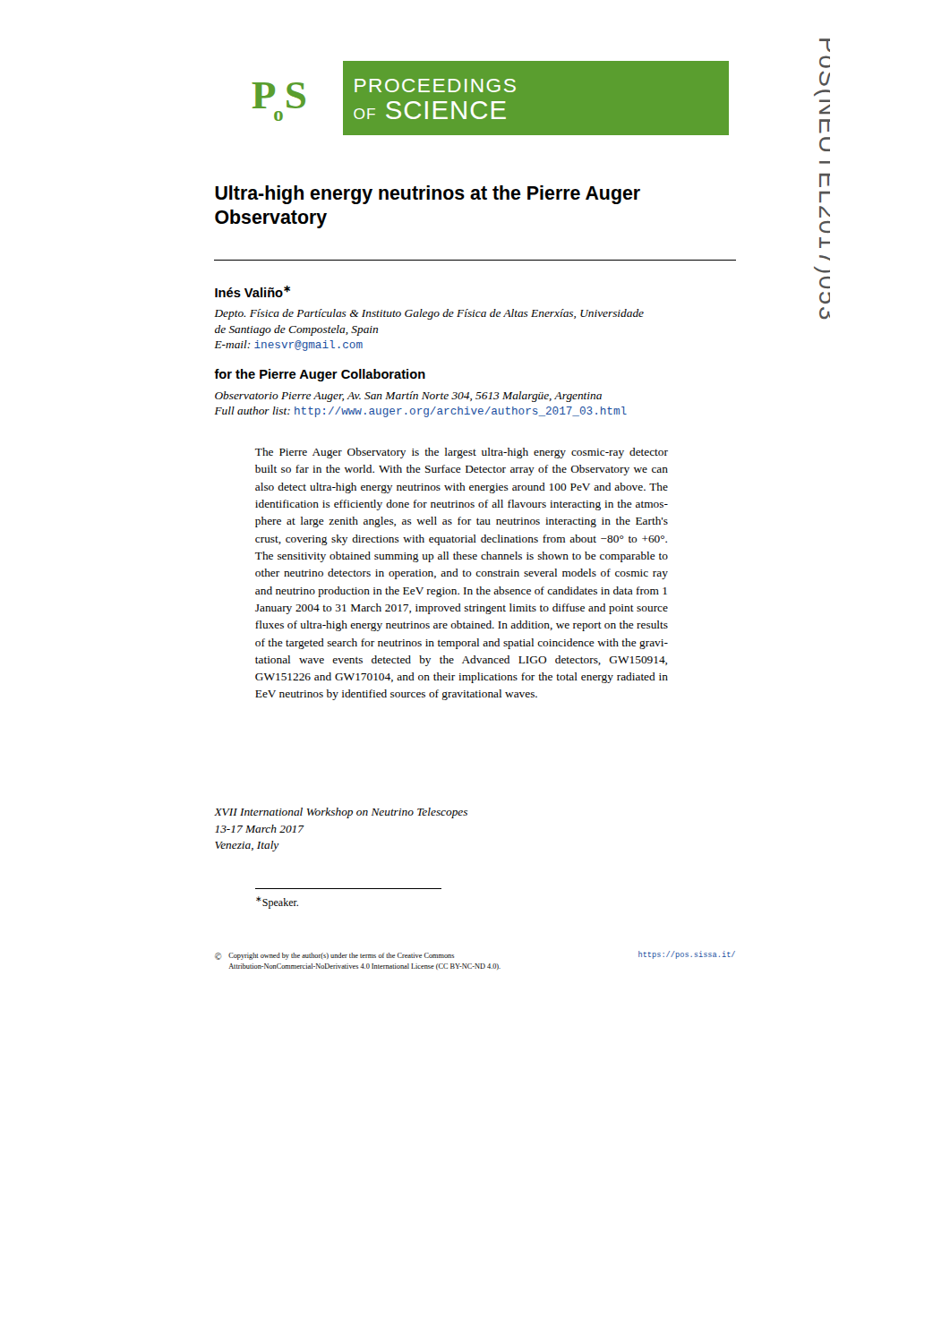Po S
PROCEEDINGS
OF SCIENCE
PoS(NEUTEL2017)053
Ultra-high energy neutrinos at the Pierre Auger Observatory
Inés Valiño∗
Depto. Física de Partículas & Instituto Galego de Física de Altas Enerxías, Universidade de Santiago de Compostela, Spain
E-mail: inesvr@gmail.com
for the Pierre Auger Collaboration
Observatorio Pierre Auger, Av. San Martín Norte 304, 5613 Malargüe, Argentina
Full author list: http://www.auger.org/archive/authors_2017_03.html
The Pierre Auger Observatory is the largest ultra-high energy cosmic-ray detector built so far in the world. With the Surface Detector array of the Observatory we can also detect ultra-high energy neutrinos with energies around 100 PeV and above. The identification is efficiently done for neutrinos of all flavours interacting in the atmosphere at large zenith angles, as well as for tau neutrinos interacting in the Earth's crust, covering sky directions with equatorial declinations from about −80° to +60°. The sensitivity obtained summing up all these channels is shown to be comparable to other neutrino detectors in operation, and to constrain several models of cosmic ray and neutrino production in the EeV region. In the absence of candidates in data from 1 January 2004 to 31 March 2017, improved stringent limits to diffuse and point source fluxes of ultra-high energy neutrinos are obtained. In addition, we report on the results of the targeted search for neutrinos in temporal and spatial coincidence with the gravitational wave events detected by the Advanced LIGO detectors, GW150914, GW151226 and GW170104, and on their implications for the total energy radiated in EeV neutrinos by identified sources of gravitational waves.
XVII International Workshop on Neutrino Telescopes
13-17 March 2017
Venezia, Italy
∗Speaker.
© Copyright owned by the author(s) under the terms of the Creative Commons
Attribution-NonCommercial-NoDerivatives 4.0 International License (CC BY-NC-ND 4.0). https://pos.sissa.it/